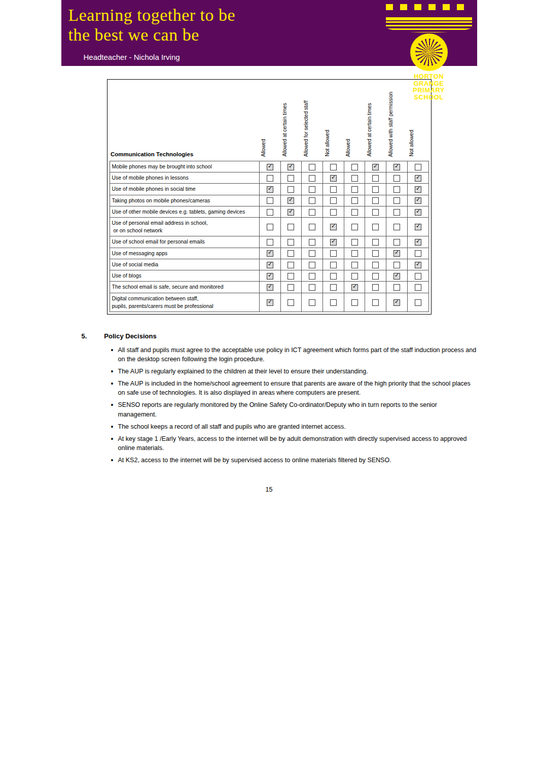Learning together to be
the best we can be
Headteacher - Nichola Irving
HORTON
GRANGE
PRIMARY
SCHOOL
| Communication Technologies | Allowed | Allowed at certain times | Allowed for selected staff | Not allowed | Allowed | Allowed at certain times | Allowed with staff permission | Not allowed |
| --- | --- | --- | --- | --- | --- | --- | --- | --- |
| Mobile phones may be brought into school | | | | | | | | |
| Use of mobile phones in lessons | | | | | | | | |
| Use of mobile phones in social time | | | | | | | | |
| Taking photos on mobile phones/cameras | | | | | | | | |
| Use of other mobile devices e.g. tablets, gaming devices | | | | | | | | |
| Use of personal email address in school, or on school network | | | | | | | | |
| Use of school email for personal emails | | | | | | | | |
| Use of messaging apps | | | | | | | | |
| Use of social media | | | | | | | | |
| Use of blogs | | | | | | | | |
| The school email is safe, secure and monitored | | | | | | | | |
| Digital communication between staff, pupils, parents/carers must be professional | | | | | | | | |
5. Policy Decisions
All staff and pupils must agree to the acceptable use policy in ICT agreement which forms part of the staff induction process and on the desktop screen following the login procedure.
The AUP is regularly explained to the children at their level to ensure their understanding.
The AUP is included in the home/school agreement to ensure that parents are aware of the high priority that the school places on safe use of technologies. It is also displayed in areas where computers are present.
SENSO reports are regularly monitored by the Online Safety Co-ordinator/Deputy who in turn reports to the senior management.
The school keeps a record of all staff and pupils who are granted internet access.
At key stage 1 /Early Years, access to the internet will be by adult demonstration with directly supervised access to approved online materials.
At KS2, access to the internet will be by supervised access to online materials filtered by SENSO.
15